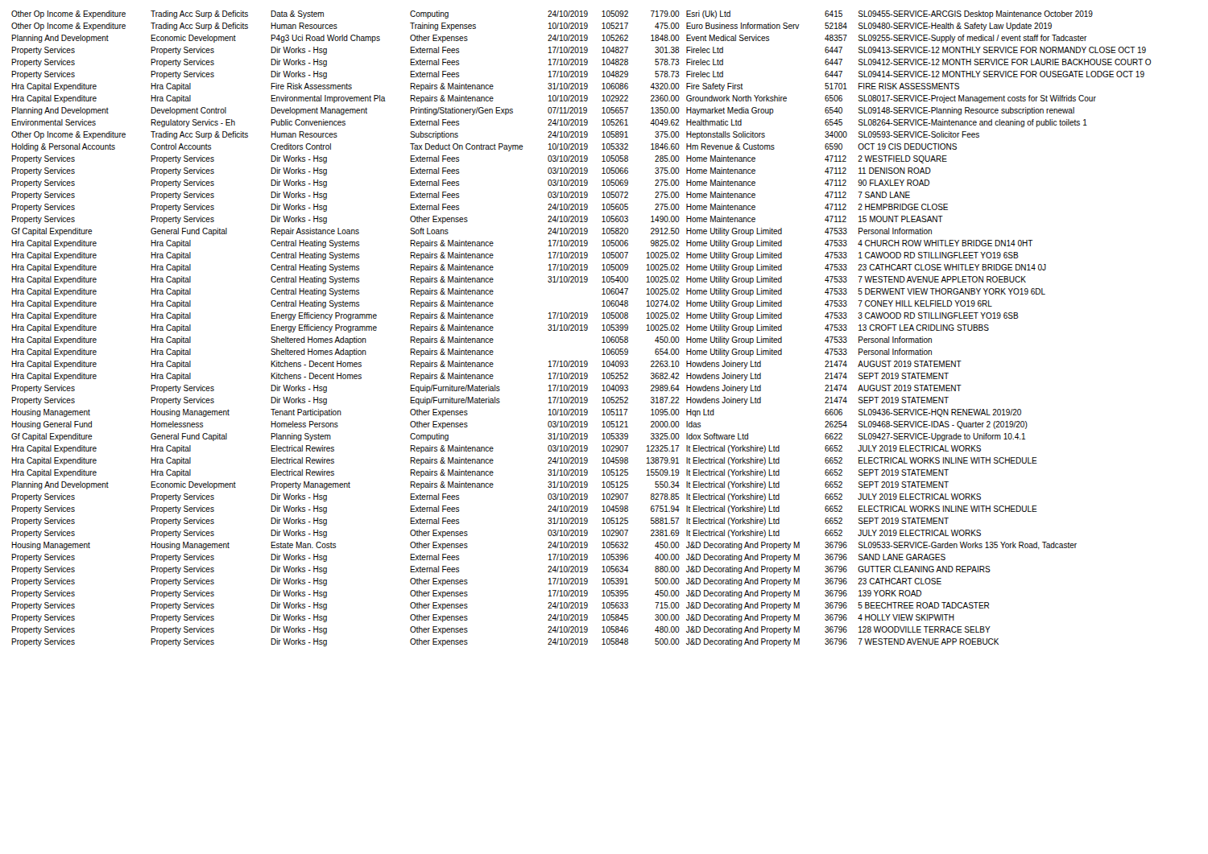| Other Op Income & Expenditure | Trading Acc Surp & Deficits | Data & System | Computing | 24/10/2019 | 105092 | 7179.00 | Esri (Uk) Ltd | 6415 | SL09455-SERVICE-ARCGIS Desktop Maintenance October 2019 |
| Other Op Income & Expenditure | Trading Acc Surp & Deficits | Human Resources | Training Expenses | 10/10/2019 | 105217 | 475.00 | Euro Business Information Serv | 52184 | SL09480-SERVICE-Health & Safety Law Update 2019 |
| Planning And Development | Economic Development | P4g3 Uci Road World Champs | Other Expenses | 24/10/2019 | 105262 | 1848.00 | Event Medical Services | 48357 | SL09255-SERVICE-Supply of medical / event staff for Tadcaster |
| Property Services | Property Services | Dir Works - Hsg | External Fees | 17/10/2019 | 104827 | 301.38 | Firelec Ltd | 6447 | SL09413-SERVICE-12 MONTHLY SERVICE FOR NORMANDY CLOSE OCT 19 |
| Property Services | Property Services | Dir Works - Hsg | External Fees | 17/10/2019 | 104828 | 578.73 | Firelec Ltd | 6447 | SL09412-SERVICE-12 MONTH SERVICE FOR LAURIE BACKHOUSE COURT O |
| Property Services | Property Services | Dir Works - Hsg | External Fees | 17/10/2019 | 104829 | 578.73 | Firelec Ltd | 6447 | SL09414-SERVICE-12 MONTHLY SERVICE FOR OUSEGATE LODGE OCT 19 |
| Hra Capital Expenditure | Hra Capital | Fire Risk Assessments | Repairs & Maintenance | 31/10/2019 | 106086 | 4320.00 | Fire Safety First | 51701 | FIRE RISK ASSESSMENTS |
| Hra Capital Expenditure | Hra Capital | Environmental Improvement Pla | Repairs & Maintenance | 10/10/2019 | 102922 | 2360.00 | Groundwork North Yorkshire | 6506 | SL08017-SERVICE-Project Management costs for St Wilfrids Cour |
| Planning And Development | Development Control | Development Management | Printing/Stationery/Gen Exps | 07/11/2019 | 105657 | 1350.00 | Haymarket Media Group | 6540 | SL09148-SERVICE-Planning Resource subscription renewal |
| Environmental Services | Regulatory Servics - Eh | Public Conveniences | External Fees | 24/10/2019 | 105261 | 4049.62 | Healthmatic Ltd | 6545 | SL08264-SERVICE-Maintenance and cleaning of public toilets 1 |
| Other Op Income & Expenditure | Trading Acc Surp & Deficits | Human Resources | Subscriptions | 24/10/2019 | 105891 | 375.00 | Heptonstalls Solicitors | 34000 | SL09593-SERVICE-Solicitor Fees |
| Holding & Personal Accounts | Control Accounts | Creditors Control | Tax Deduct On Contract Payme | 10/10/2019 | 105332 | 1846.60 | Hm Revenue & Customs | 6590 | OCT 19 CIS DEDUCTIONS |
| Property Services | Property Services | Dir Works - Hsg | External Fees | 03/10/2019 | 105058 | 285.00 | Home Maintenance | 47112 | 2 WESTFIELD SQUARE |
| Property Services | Property Services | Dir Works - Hsg | External Fees | 03/10/2019 | 105066 | 375.00 | Home Maintenance | 47112 | 11 DENISON ROAD |
| Property Services | Property Services | Dir Works - Hsg | External Fees | 03/10/2019 | 105069 | 275.00 | Home Maintenance | 47112 | 90 FLAXLEY ROAD |
| Property Services | Property Services | Dir Works - Hsg | External Fees | 03/10/2019 | 105072 | 275.00 | Home Maintenance | 47112 | 7 SAND LANE |
| Property Services | Property Services | Dir Works - Hsg | External Fees | 24/10/2019 | 105605 | 275.00 | Home Maintenance | 47112 | 2 HEMPBRIDGE CLOSE |
| Property Services | Property Services | Dir Works - Hsg | Other Expenses | 24/10/2019 | 105603 | 1490.00 | Home Maintenance | 47112 | 15 MOUNT PLEASANT |
| Gf Capital Expenditure | General Fund Capital | Repair Assistance Loans | Soft Loans | 24/10/2019 | 105820 | 2912.50 | Home Utility Group Limited | 47533 | Personal Information |
| Hra Capital Expenditure | Hra Capital | Central Heating Systems | Repairs & Maintenance | 17/10/2019 | 105006 | 9825.02 | Home Utility Group Limited | 47533 | 4 CHURCH ROW WHITLEY BRIDGE DN14 0HT |
| Hra Capital Expenditure | Hra Capital | Central Heating Systems | Repairs & Maintenance | 17/10/2019 | 105007 | 10025.02 | Home Utility Group Limited | 47533 | 1 CAWOOD RD STILLINGFLEET YO19 6SB |
| Hra Capital Expenditure | Hra Capital | Central Heating Systems | Repairs & Maintenance | 17/10/2019 | 105009 | 10025.02 | Home Utility Group Limited | 47533 | 23 CATHCART CLOSE WHITLEY BRIDGE DN14 0J |
| Hra Capital Expenditure | Hra Capital | Central Heating Systems | Repairs & Maintenance | 31/10/2019 | 105400 | 10025.02 | Home Utility Group Limited | 47533 | 7 WESTEND AVENUE APPLETON ROEBUCK |
| Hra Capital Expenditure | Hra Capital | Central Heating Systems | Repairs & Maintenance | | 106047 | 10025.02 | Home Utility Group Limited | 47533 | 5 DERWENT VIEW THORGANBY YORK YO19 6DL |
| Hra Capital Expenditure | Hra Capital | Central Heating Systems | Repairs & Maintenance | | 106048 | 10274.02 | Home Utility Group Limited | 47533 | 7 CONEY HILL KELFIELD YO19 6RL |
| Hra Capital Expenditure | Hra Capital | Energy Efficiency Programme | Repairs & Maintenance | 17/10/2019 | 105008 | 10025.02 | Home Utility Group Limited | 47533 | 3 CAWOOD RD STILLINGFLEET YO19 6SB |
| Hra Capital Expenditure | Hra Capital | Energy Efficiency Programme | Repairs & Maintenance | 31/10/2019 | 105399 | 10025.02 | Home Utility Group Limited | 47533 | 13 CROFT LEA CRIDLING STUBBS |
| Hra Capital Expenditure | Hra Capital | Sheltered Homes Adaption | Repairs & Maintenance | | 106058 | 450.00 | Home Utility Group Limited | 47533 | Personal Information |
| Hra Capital Expenditure | Hra Capital | Sheltered Homes Adaption | Repairs & Maintenance | | 106059 | 654.00 | Home Utility Group Limited | 47533 | Personal Information |
| Hra Capital Expenditure | Hra Capital | Kitchens - Decent Homes | Repairs & Maintenance | 17/10/2019 | 104093 | 2263.10 | Howdens Joinery Ltd | 21474 | AUGUST 2019 STATEMENT |
| Hra Capital Expenditure | Hra Capital | Kitchens - Decent Homes | Repairs & Maintenance | 17/10/2019 | 105252 | 3682.42 | Howdens Joinery Ltd | 21474 | SEPT 2019 STATEMENT |
| Property Services | Property Services | Dir Works - Hsg | Equip/Furniture/Materials | 17/10/2019 | 104093 | 2989.64 | Howdens Joinery Ltd | 21474 | AUGUST 2019 STATEMENT |
| Property Services | Property Services | Dir Works - Hsg | Equip/Furniture/Materials | 17/10/2019 | 105252 | 3187.22 | Howdens Joinery Ltd | 21474 | SEPT 2019 STATEMENT |
| Housing Management | Housing Management | Tenant Participation | Other Expenses | 10/10/2019 | 105117 | 1095.00 | Hqn Ltd | 6606 | SL09436-SERVICE-HQN RENEWAL 2019/20 |
| Housing General Fund | Homelessness | Homeless Persons | Other Expenses | 03/10/2019 | 105121 | 2000.00 | Idas | 26254 | SL09468-SERVICE-IDAS - Quarter 2 (2019/20) |
| Gf Capital Expenditure | General Fund Capital | Planning System | Computing | 31/10/2019 | 105339 | 3325.00 | Idox Software Ltd | 6622 | SL09427-SERVICE-Upgrade to Uniform 10.4.1 |
| Hra Capital Expenditure | Hra Capital | Electrical Rewires | Repairs & Maintenance | 03/10/2019 | 102907 | 12325.17 | It Electrical (Yorkshire) Ltd | 6652 | JULY 2019 ELECTRICAL WORKS |
| Hra Capital Expenditure | Hra Capital | Electrical Rewires | Repairs & Maintenance | 24/10/2019 | 104598 | 13879.91 | It Electrical (Yorkshire) Ltd | 6652 | ELECTRICAL WORKS INLINE WITH SCHEDULE |
| Hra Capital Expenditure | Hra Capital | Electrical Rewires | Repairs & Maintenance | 31/10/2019 | 105125 | 15509.19 | It Electrical (Yorkshire) Ltd | 6652 | SEPT 2019 STATEMENT |
| Planning And Development | Economic Development | Property Management | Repairs & Maintenance | 31/10/2019 | 105125 | 550.34 | It Electrical (Yorkshire) Ltd | 6652 | SEPT 2019 STATEMENT |
| Property Services | Property Services | Dir Works - Hsg | External Fees | 03/10/2019 | 102907 | 8278.85 | It Electrical (Yorkshire) Ltd | 6652 | JULY 2019 ELECTRICAL WORKS |
| Property Services | Property Services | Dir Works - Hsg | External Fees | 24/10/2019 | 104598 | 6751.94 | It Electrical (Yorkshire) Ltd | 6652 | ELECTRICAL WORKS INLINE WITH SCHEDULE |
| Property Services | Property Services | Dir Works - Hsg | External Fees | 31/10/2019 | 105125 | 5881.57 | It Electrical (Yorkshire) Ltd | 6652 | SEPT 2019 STATEMENT |
| Property Services | Property Services | Dir Works - Hsg | Other Expenses | 03/10/2019 | 102907 | 2381.69 | It Electrical (Yorkshire) Ltd | 6652 | JULY 2019 ELECTRICAL WORKS |
| Housing Management | Housing Management | Estate Man. Costs | Other Expenses | 24/10/2019 | 105632 | 450.00 | J&D Decorating And Property M | 36796 | SL09533-SERVICE-Garden Works 135 York Road, Tadcaster |
| Property Services | Property Services | Dir Works - Hsg | External Fees | 17/10/2019 | 105396 | 400.00 | J&D Decorating And Property M | 36796 | SAND LANE GARAGES |
| Property Services | Property Services | Dir Works - Hsg | External Fees | 24/10/2019 | 105634 | 880.00 | J&D Decorating And Property M | 36796 | GUTTER CLEANING AND REPAIRS |
| Property Services | Property Services | Dir Works - Hsg | Other Expenses | 17/10/2019 | 105391 | 500.00 | J&D Decorating And Property M | 36796 | 23 CATHCART CLOSE |
| Property Services | Property Services | Dir Works - Hsg | Other Expenses | 17/10/2019 | 105395 | 450.00 | J&D Decorating And Property M | 36796 | 139 YORK ROAD |
| Property Services | Property Services | Dir Works - Hsg | Other Expenses | 24/10/2019 | 105633 | 715.00 | J&D Decorating And Property M | 36796 | 5 BEECHTREE ROAD TADCASTER |
| Property Services | Property Services | Dir Works - Hsg | Other Expenses | 24/10/2019 | 105845 | 300.00 | J&D Decorating And Property M | 36796 | 4 HOLLY VIEW SKIPWITH |
| Property Services | Property Services | Dir Works - Hsg | Other Expenses | 24/10/2019 | 105846 | 480.00 | J&D Decorating And Property M | 36796 | 128 WOODVILLE TERRACE SELBY |
| Property Services | Property Services | Dir Works - Hsg | Other Expenses | 24/10/2019 | 105848 | 500.00 | J&D Decorating And Property M | 36796 | 7 WESTEND AVENUE APP ROEBUCK |